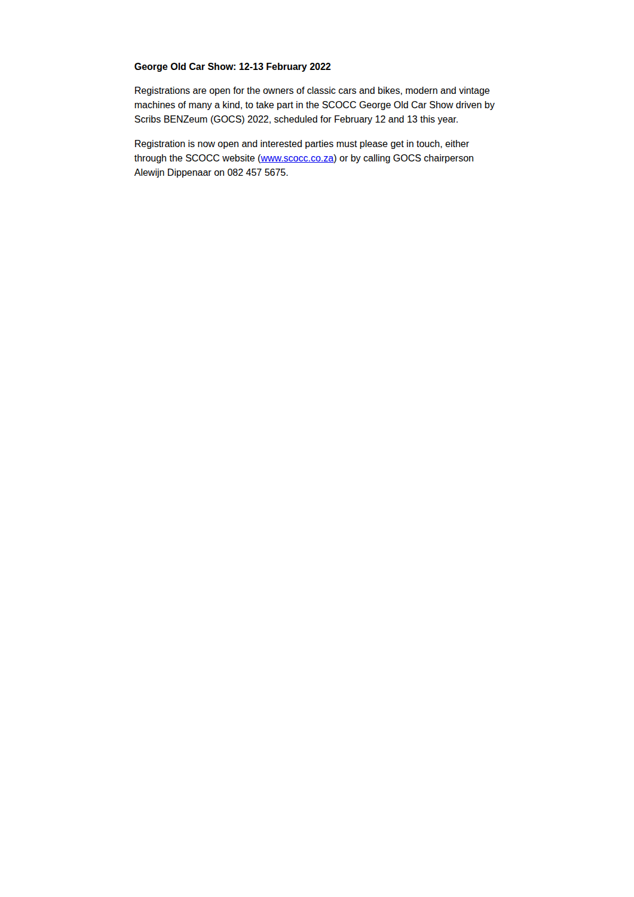George Old Car Show: 12-13 February 2022
Registrations are open for the owners of classic cars and bikes, modern and vintage machines of many a kind, to take part in the SCOCC George Old Car Show driven by Scribs BENZeum (GOCS) 2022, scheduled for February 12 and 13 this year.
Registration is now open and interested parties must please get in touch, either through the SCOCC website (www.scocc.co.za) or by calling GOCS chairperson Alewijn Dippenaar on 082 457 5675.